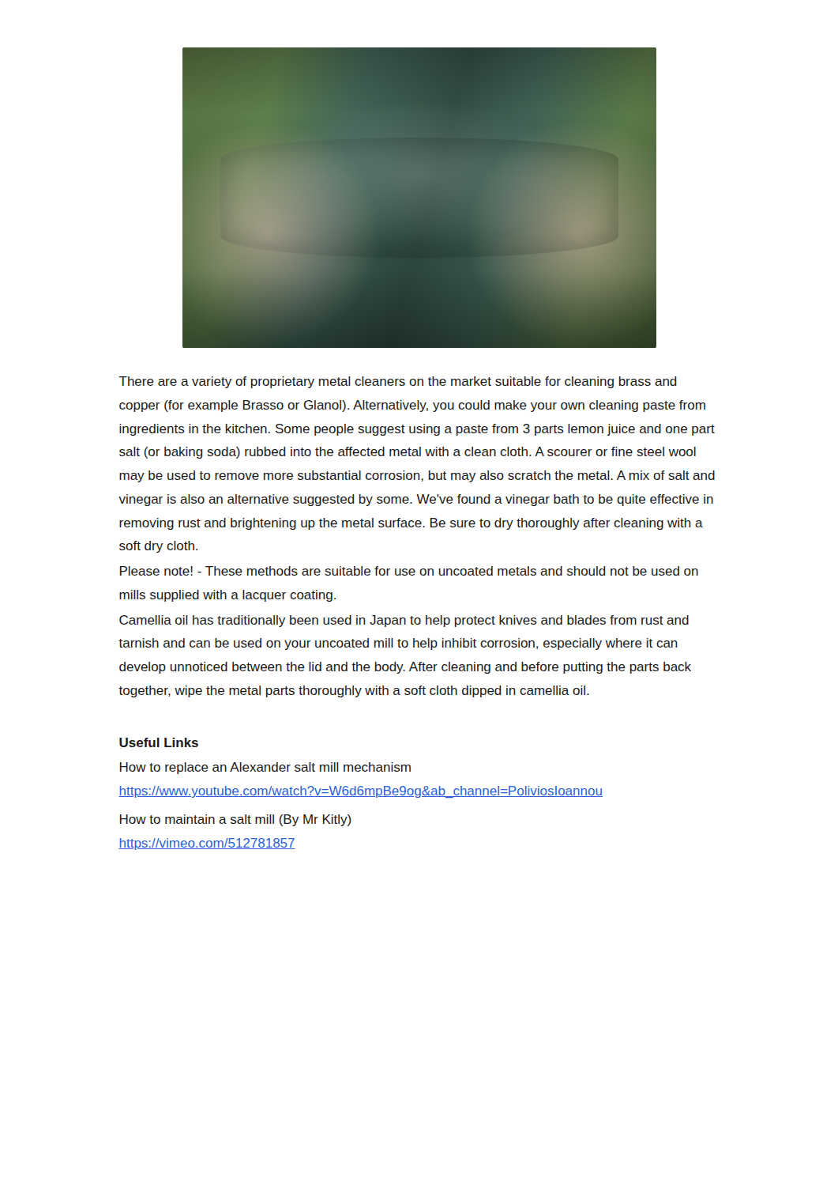There are a variety of proprietary metal cleaners on the market suitable for cleaning brass and copper (for example Brasso or Glanol). Alternatively, you could make your own cleaning paste from ingredients in the kitchen. Some people suggest using a paste from 3 parts lemon juice and one part salt (or baking soda) rubbed into the affected metal with a clean cloth. A scourer or fine steel wool may be used to remove more substantial corrosion, but may also scratch the metal. A mix of salt and vinegar is also an alternative suggested by some. We've found a vinegar bath to be quite effective in removing rust and brightening up the metal surface. Be sure to dry thoroughly after cleaning with a soft dry cloth.
Please note! - These methods are suitable for use on uncoated metals and should not be used on mills supplied with a lacquer coating.
Camellia oil has traditionally been used in Japan to help protect knives and blades from rust and tarnish and can be used on your uncoated mill to help inhibit corrosion, especially where it can develop unnoticed between the lid and the body. After cleaning and before putting the parts back together, wipe the metal parts thoroughly with a soft cloth dipped in camellia oil.
Useful Links
How to replace an Alexander salt mill mechanism
https://www.youtube.com/watch?v=W6d6mpBe9og&ab_channel=PoliviosIoannou
How to maintain a salt mill (By Mr Kitly)
https://vimeo.com/512781857